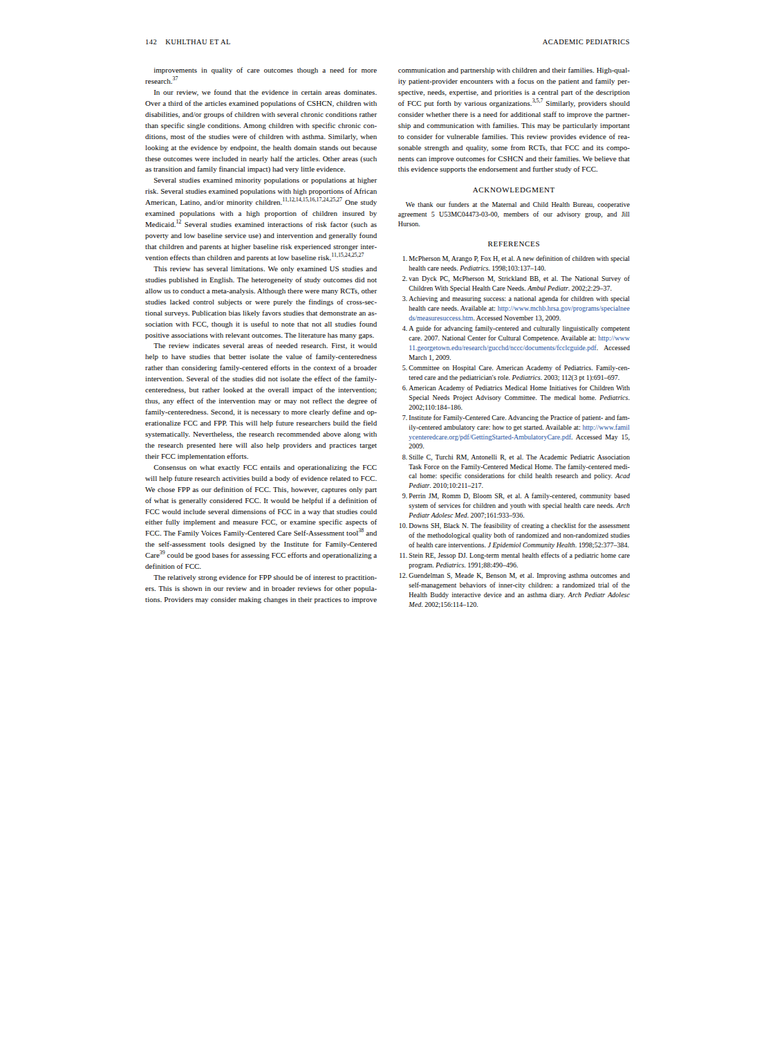142 KUHLTHAU ET AL
ACADEMIC PEDIATRICS
improvements in quality of care outcomes though a need for more research.37
In our review, we found that the evidence in certain areas dominates. Over a third of the articles examined populations of CSHCN, children with disabilities, and/or groups of children with several chronic conditions rather than specific single conditions. Among children with specific chronic conditions, most of the studies were of children with asthma. Similarly, when looking at the evidence by endpoint, the health domain stands out because these outcomes were included in nearly half the articles. Other areas (such as transition and family financial impact) had very little evidence.
Several studies examined minority populations or populations at higher risk. Several studies examined populations with high proportions of African American, Latino, and/or minority children.11,12,14,15,16,17,24,25,27 One study examined populations with a high proportion of children insured by Medicaid.12 Several studies examined interactions of risk factor (such as poverty and low baseline service use) and intervention and generally found that children and parents at higher baseline risk experienced stronger intervention effects than children and parents at low baseline risk.11,15,24,25,27
This review has several limitations. We only examined US studies and studies published in English. The heterogeneity of study outcomes did not allow us to conduct a meta-analysis. Although there were many RCTs, other studies lacked control subjects or were purely the findings of cross-sectional surveys. Publication bias likely favors studies that demonstrate an association with FCC, though it is useful to note that not all studies found positive associations with relevant outcomes. The literature has many gaps.
The review indicates several areas of needed research. First, it would help to have studies that better isolate the value of family-centeredness rather than considering family-centered efforts in the context of a broader intervention. Several of the studies did not isolate the effect of the family-centeredness, but rather looked at the overall impact of the intervention; thus, any effect of the intervention may or may not reflect the degree of family-centeredness. Second, it is necessary to more clearly define and operationalize FCC and FPP. This will help future researchers build the field systematically. Nevertheless, the research recommended above along with the research presented here will also help providers and practices target their FCC implementation efforts.
Consensus on what exactly FCC entails and operationalizing the FCC will help future research activities build a body of evidence related to FCC. We chose FPP as our definition of FCC. This, however, captures only part of what is generally considered FCC. It would be helpful if a definition of FCC would include several dimensions of FCC in a way that studies could either fully implement and measure FCC, or examine specific aspects of FCC. The Family Voices Family-Centered Care Self-Assessment tool38 and the self-assessment tools designed by the Institute for Family-Centered Care39 could be good bases for assessing FCC efforts and operationalizing a definition of FCC.
The relatively strong evidence for FPP should be of interest to practitioners. This is shown in our review and in broader reviews for other populations. Providers may consider making changes in their practices to improve communication and partnership with children and their families. High-quality patient-provider encounters with a focus on the patient and family perspective, needs, expertise, and priorities is a central part of the description of FCC put forth by various organizations.3,5,7 Similarly, providers should consider whether there is a need for additional staff to improve the partnership and communication with families. This may be particularly important to consider for vulnerable families. This review provides evidence of reasonable strength and quality, some from RCTs, that FCC and its components can improve outcomes for CSHCN and their families. We believe that this evidence supports the endorsement and further study of FCC.
Acknowledgment
We thank our funders at the Maternal and Child Health Bureau, cooperative agreement 5 U53MC04473-03-00, members of our advisory group, and Jill Hurson.
References
McPherson M, Arango P, Fox H, et al. A new definition of children with special health care needs. Pediatrics. 1998;103:137–140.
van Dyck PC, McPherson M, Strickland BB, et al. The National Survey of Children With Special Health Care Needs. Ambul Pediatr. 2002;2:29–37.
Achieving and measuring success: a national agenda for children with special health care needs. Available at: http://www.mchb.hrsa.gov/programs/specialneeds/measuresuccess.htm. Accessed November 13, 2009.
A guide for advancing family-centered and culturally linguistically competent care. 2007. National Center for Cultural Competence. Available at: http://www11.georgetown.edu/research/gucchd/nccc/documents/fcclcguide.pdf. Accessed March 1, 2009.
Committee on Hospital Care. American Academy of Pediatrics. Family-centered care and the pediatrician's role. Pediatrics. 2003; 112(3 pt 1):691–697.
American Academy of Pediatrics Medical Home Initiatives for Children With Special Needs Project Advisory Committee. The medical home. Pediatrics. 2002;110:184–186.
Institute for Family-Centered Care. Advancing the Practice of patient- and family-centered ambulatory care: how to get started. Available at: http://www.familycenteredcare.org/pdf/GettingStarted-AmbulatoryCare.pdf. Accessed May 15, 2009.
Stille C, Turchi RM, Antonelli R, et al. The Academic Pediatric Association Task Force on the Family-Centered Medical Home. The family-centered medical home: specific considerations for child health research and policy. Acad Pediatr. 2010;10:211–217.
Perrin JM, Romm D, Bloom SR, et al. A family-centered, community based system of services for children and youth with special health care needs. Arch Pediatr Adolesc Med. 2007;161:933–936.
Downs SH, Black N. The feasibility of creating a checklist for the assessment of the methodological quality both of randomized and non-randomized studies of health care interventions. J Epidemiol Community Health. 1998;52:377–384.
Stein RE, Jessop DJ. Long-term mental health effects of a pediatric home care program. Pediatrics. 1991;88:490–496.
Guendelman S, Meade K, Benson M, et al. Improving asthma outcomes and self-management behaviors of inner-city children: a randomized trial of the Health Buddy interactive device and an asthma diary. Arch Pediatr Adolesc Med. 2002;156:114–120.